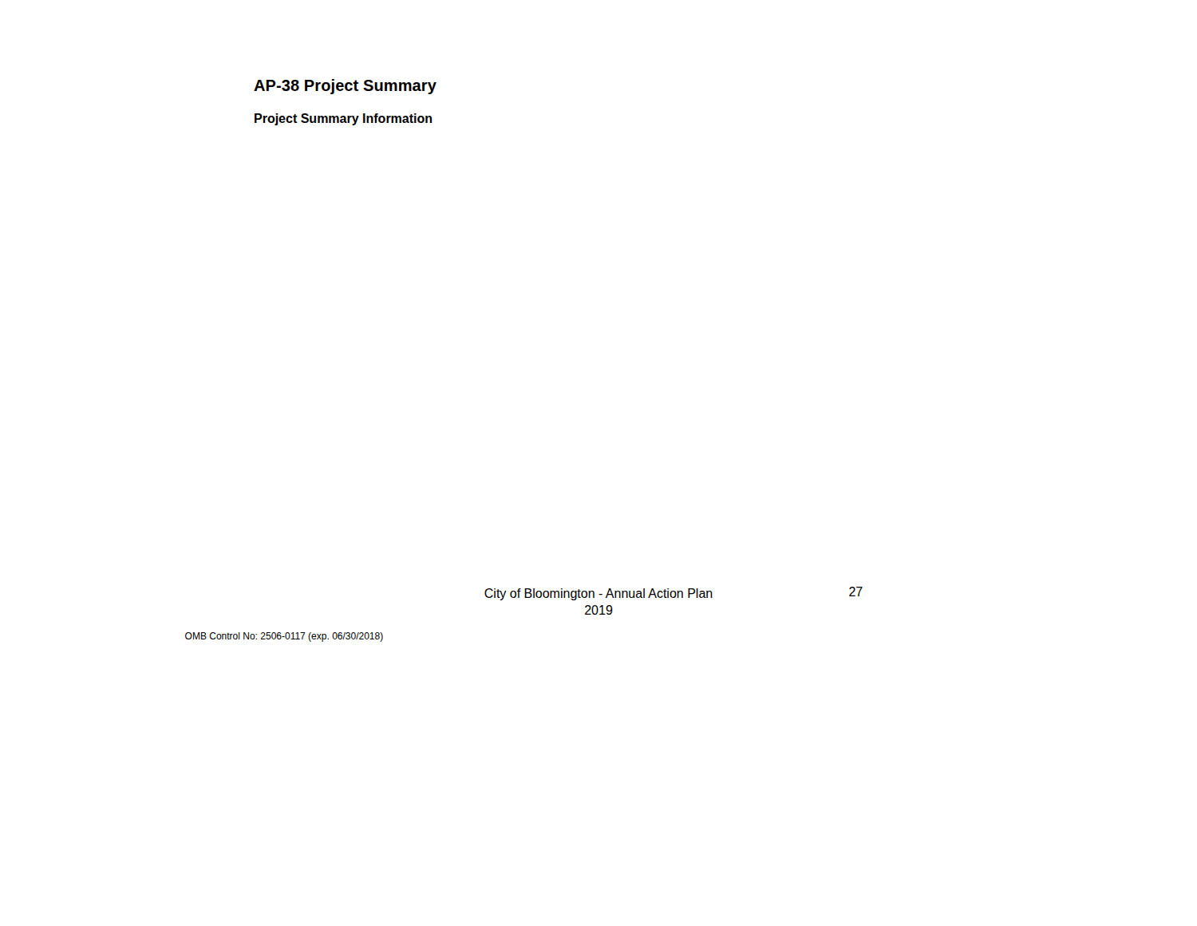AP-38 Project Summary
Project Summary Information
City of Bloomington - Annual Action Plan
2019
27
OMB Control No: 2506-0117 (exp. 06/30/2018)